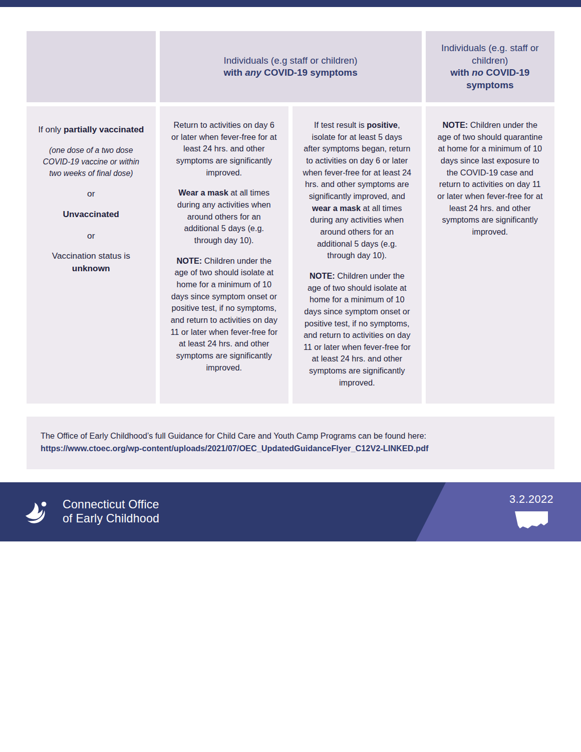| | Individuals (e.g staff or children) with any COVID-19 symptoms | Individuals (e.g. staff or children) with no COVID-19 symptoms |
| --- | --- | --- |
| If only partially vaccinated (one dose of a two dose COVID-19 vaccine or within two weeks of final dose) or Unvaccinated or Vaccination status is unknown | Return to activities on day 6 or later when fever-free for at least 24 hrs. and other symptoms are significantly improved. Wear a mask at all times during any activities when around others for an additional 5 days (e.g. through day 10). NOTE: Children under the age of two should isolate at home for a minimum of 10 days since symptom onset or positive test, if no symptoms, and return to activities on day 11 or later when fever-free for at least 24 hrs. and other symptoms are significantly improved. | If test result is positive , isolate for at least 5 days after symptoms began, return to activities on day 6 or later when fever-free for at least 24 hrs. and other symptoms are significantly improved, and wear a mask at all times during any activities when around others for an additional 5 days (e.g. through day 10). NOTE: Children under the age of two should isolate at home for a minimum of 10 days since symptom onset or positive test, if no symptoms, and return to activities on day 11 or later when fever-free for at least 24 hrs. and other symptoms are significantly improved. | NOTE: Children under the age of two should quarantine at home for a minimum of 10 days since last exposure to the COVID-19 case and return to activities on day 11 or later when fever-free for at least 24 hrs. and other symptoms are significantly improved. |
The Office of Early Childhood’s full Guidance for Child Care and Youth Camp Programs can be found here:
https://www.ctoec.org/wp-content/uploads/2021/07/OEC_UpdatedGuidanceFlyer_C12V2-LINKED.pdf
Connecticut Office
of Early Childhood
3.2.2022